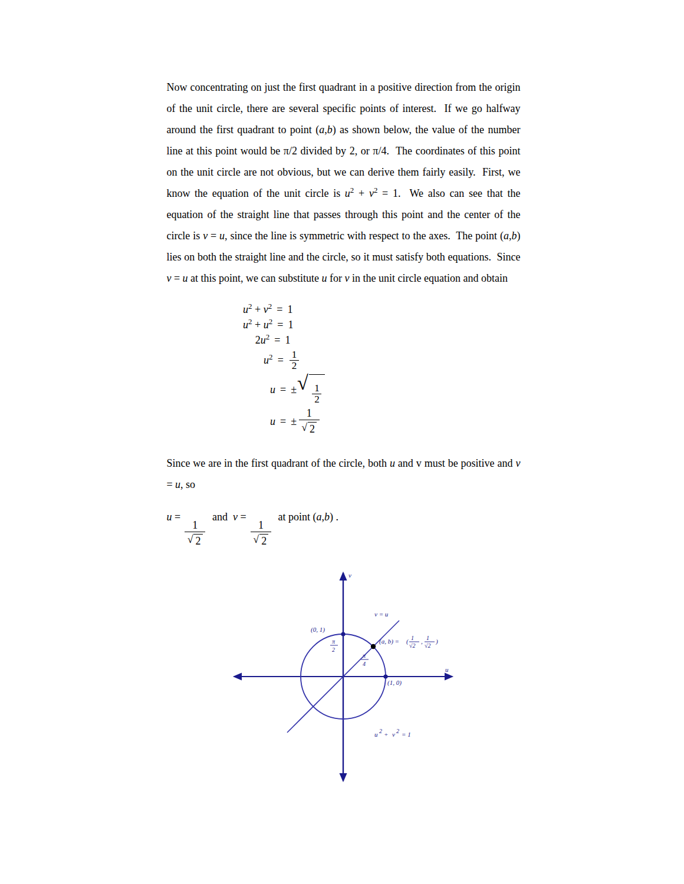Now concentrating on just the first quadrant in a positive direction from the origin of the unit circle, there are several specific points of interest. If we go halfway around the first quadrant to point (a,b) as shown below, the value of the number line at this point would be π/2 divided by 2, or π/4. The coordinates of this point on the unit circle are not obvious, but we can derive them fairly easily. First, we know the equation of the unit circle is u2 + v2 = 1. We also can see that the equation of the straight line that passes through this point and the center of the circle is v = u, since the line is symmetric with respect to the axes. The point (a,b) lies on both the straight line and the circle, so it must satisfy both equations. Since v = u at this point, we can substitute u for v in the unit circle equation and obtain
u2 + v2 = 1
u2 + u2 = 1
2u2 = 1
u2 = 12
u = ± √ 12
u = ± 1 √ 2
Since we are in the first quadrant of the circle, both u and v must be positive and v = u, so
u = 1 √2 and v = 1 √2 at point (a,b) .
v u v = u (0, 1) (1, 0) (a, b) = ( 1 √2 , 1 √2 ) π 2 π 4 u 2 + v 2 = 1